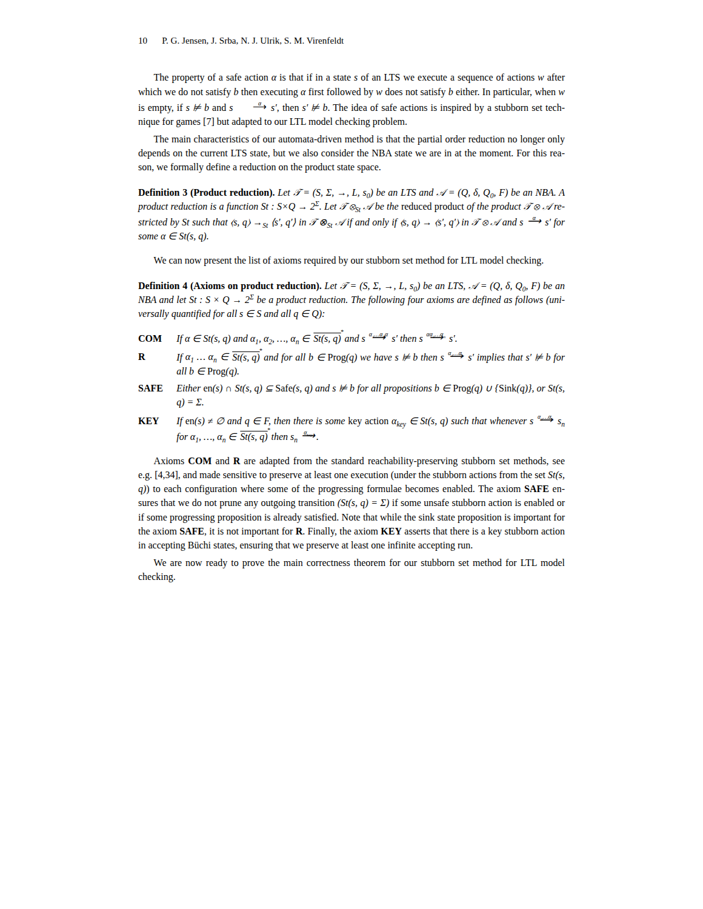10 P. G. Jensen, J. Srba, N. J. Ulrik, S. M. Virenfeldt
The property of a safe action α is that if in a state s of an LTS we execute a sequence of actions w after which we do not satisfy b then executing α first followed by w does not satisfy b either. In particular, when w is empty, if s ⊭ b and s α⟶ s′, then s′ ⊭ b. The idea of safe actions is inspired by a stubborn set technique for games [7] but adapted to our LTL model checking problem.
The main characteristics of our automata-driven method is that the partial order reduction no longer only depends on the current LTS state, but we also consider the NBA state we are in at the moment. For this reason, we formally define a reduction on the product state space.
Definition 3 (Product reduction). Let 𝒯 = (S, Σ, →, L, s0) be an LTS and 𝒜 = (Q, δ, Q0, F) be an NBA. A product reduction is a function St : S×Q → 2Σ. Let 𝒯 ⊗St 𝒜 be the reduced product of the product 𝒯 ⊗ 𝒜 restricted by St such that ⟨s, q⟩ →St ⟨s′, q′⟩ in 𝒯 ⊗St 𝒜 if and only if ⟨s, q⟩ → ⟨s′, q′⟩ in 𝒯 ⊗ 𝒜 and s α⟶ s′ for some α ∈ St(s, q).
We can now present the list of axioms required by our stubborn set method for LTL model checking.
Definition 4 (Axioms on product reduction). Let 𝒯 = (S, Σ, →, L, s0) be an LTS, 𝒜 = (Q, δ, Q0, F) be an NBA and let St : S × Q → 2Σ be a product reduction. The following four axioms are defined as follows (universally quantified for all s ∈ S and all q ∈ Q):
COM
If α ∈ St(s, q) and α1, α2, …, αn ∈ St(s, q) and s α1…αnα⟶ s′ then s αα1…αn⟶ s′.
R
If α1 … αn ∈ St(s, q) and for all b ∈ Prog(q) we have s ⊭ b then s α1…αn⟶ s′ implies that s′ ⊭ b for all b ∈ Prog(q).
SAFE
Either en(s) ∩ St(s, q) ⊆ Safe(s, q) and s ⊭ b for all propositions b ∈ Prog(q) ∪ {Sink(q)}, or St(s, q) = Σ.
KEY
If en(s) ≠ ∅ and q ∈ F, then there is some key action αkey ∈ St(s, q) such that whenever s α1…αn⟶ sn for α1, …, αn ∈ St(s, q) then sn αkey⟶.
Axioms COM and R are adapted from the standard reachability-preserving stubborn set methods, see e.g. [4,34], and made sensitive to preserve at least one execution (under the stubborn actions from the set St(s, q)) to each configuration where some of the progressing formulae becomes enabled. The axiom SAFE ensures that we do not prune any outgoing transition (St(s, q) = Σ) if some unsafe stubborn action is enabled or if some progressing proposition is already satisfied. Note that while the sink state proposition is important for the axiom SAFE, it is not important for R. Finally, the axiom KEY asserts that there is a key stubborn action in accepting Büchi states, ensuring that we preserve at least one infinite accepting run.
We are now ready to prove the main correctness theorem for our stubborn set method for LTL model checking.